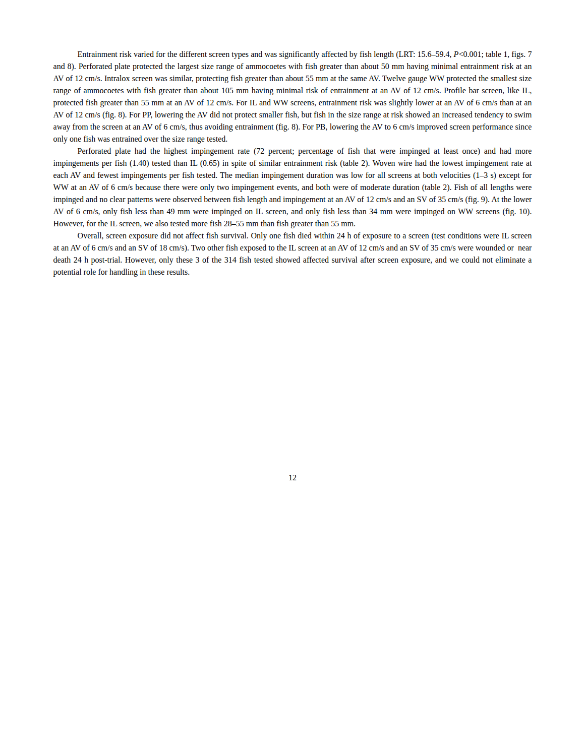Entrainment risk varied for the different screen types and was significantly affected by fish length (LRT: 15.6–59.4, P<0.001; table 1, figs. 7 and 8). Perforated plate protected the largest size range of ammocoetes with fish greater than about 50 mm having minimal entrainment risk at an AV of 12 cm/s. Intralox screen was similar, protecting fish greater than about 55 mm at the same AV. Twelve gauge WW protected the smallest size range of ammocoetes with fish greater than about 105 mm having minimal risk of entrainment at an AV of 12 cm/s. Profile bar screen, like IL, protected fish greater than 55 mm at an AV of 12 cm/s. For IL and WW screens, entrainment risk was slightly lower at an AV of 6 cm/s than at an AV of 12 cm/s (fig. 8). For PP, lowering the AV did not protect smaller fish, but fish in the size range at risk showed an increased tendency to swim away from the screen at an AV of 6 cm/s, thus avoiding entrainment (fig. 8). For PB, lowering the AV to 6 cm/s improved screen performance since only one fish was entrained over the size range tested.
Perforated plate had the highest impingement rate (72 percent; percentage of fish that were impinged at least once) and had more impingements per fish (1.40) tested than IL (0.65) in spite of similar entrainment risk (table 2). Woven wire had the lowest impingement rate at each AV and fewest impingements per fish tested. The median impingement duration was low for all screens at both velocities (1–3 s) except for WW at an AV of 6 cm/s because there were only two impingement events, and both were of moderate duration (table 2). Fish of all lengths were impinged and no clear patterns were observed between fish length and impingement at an AV of 12 cm/s and an SV of 35 cm/s (fig. 9). At the lower AV of 6 cm/s, only fish less than 49 mm were impinged on IL screen, and only fish less than 34 mm were impinged on WW screens (fig. 10). However, for the IL screen, we also tested more fish 28–55 mm than fish greater than 55 mm.
Overall, screen exposure did not affect fish survival. Only one fish died within 24 h of exposure to a screen (test conditions were IL screen at an AV of 6 cm/s and an SV of 18 cm/s). Two other fish exposed to the IL screen at an AV of 12 cm/s and an SV of 35 cm/s were wounded or near death 24 h post-trial. However, only these 3 of the 314 fish tested showed affected survival after screen exposure, and we could not eliminate a potential role for handling in these results.
12